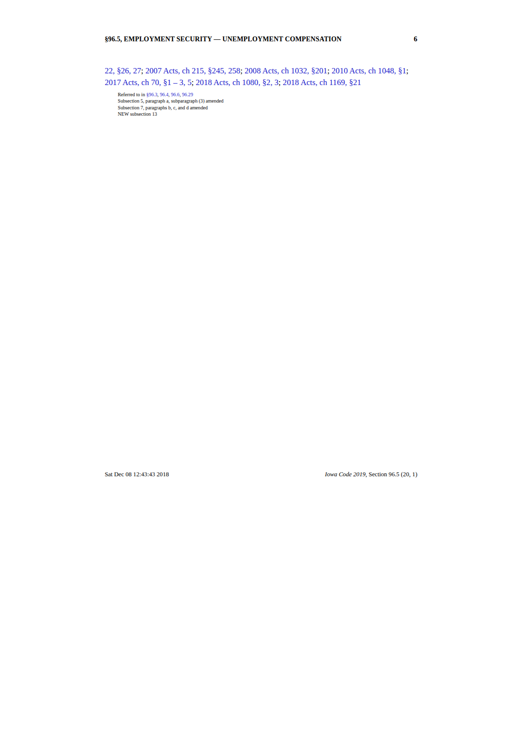§96.5, Employment Security — Unemployment Compensation 6
22, §26, 27; 2007 Acts, ch 215, §245, 258; 2008 Acts, ch 1032, §201; 2010 Acts, ch 1048, §1; 2017 Acts, ch 70, §1 – 3, 5; 2018 Acts, ch 1080, §2, 3; 2018 Acts, ch 1169, §21
Referred to in §96.3, 96.4, 96.6, 96.29
Subsection 5, paragraph a, subparagraph (3) amended
Subsection 7, paragraphs b, c, and d amended
NEW subsection 13
Sat Dec 08 12:43:43 2018 Iowa Code 2019, Section 96.5 (20, 1)